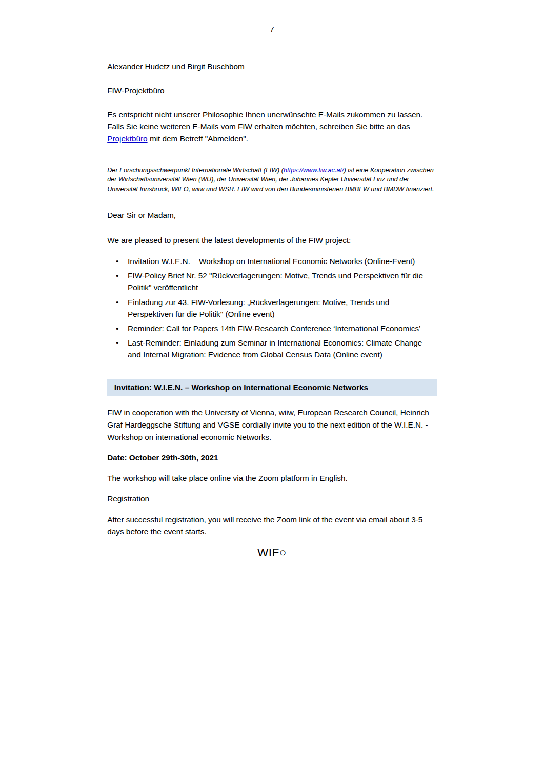– 7 –
Alexander Hudetz und Birgit Buschbom
FIW-Projektbüro
Es entspricht nicht unserer Philosophie Ihnen unerwünschte E-Mails zukommen zu lassen. Falls Sie keine weiteren E-Mails vom FIW erhalten möchten, schreiben Sie bitte an das Projektbüro mit dem Betreff "Abmelden".
Der Forschungsschwerpunkt Internationale Wirtschaft (FIW) (https://www.fiw.ac.at/) ist eine Kooperation zwischen der Wirtschaftsuniversität Wien (WU), der Universität Wien, der Johannes Kepler Universität Linz und der Universität Innsbruck, WIFO, wiiw und WSR. FIW wird von den Bundesministerien BMBFW und BMDW finanziert.
Dear Sir or Madam,
We are pleased to present the latest developments of the FIW project:
Invitation W.I.E.N. – Workshop on International Economic Networks (Online-Event)
FIW-Policy Brief Nr. 52 "Rückverlagerungen: Motive, Trends und Perspektiven für die Politik" veröffentlicht
Einladung zur 43. FIW-Vorlesung: „Rückverlagerungen: Motive, Trends und Perspektiven für die Politik" (Online event)
Reminder: Call for Papers 14th FIW-Research Conference ‘International Economics’
Last-Reminder: Einladung zum Seminar in International Economics: Climate Change and Internal Migration: Evidence from Global Census Data (Online event)
Invitation: W.I.E.N. – Workshop on International Economic Networks
FIW in cooperation with the University of Vienna, wiiw, European Research Council, Heinrich Graf Hardeggsche Stiftung and VGSE cordially invite you to the next edition of the W.I.E.N. - Workshop on international economic Networks.
Date: October 29th-30th, 2021
The workshop will take place online via the Zoom platform in English.
Registration
After successful registration, you will receive the Zoom link of the event via email about 3-5 days before the event starts.
WIF○